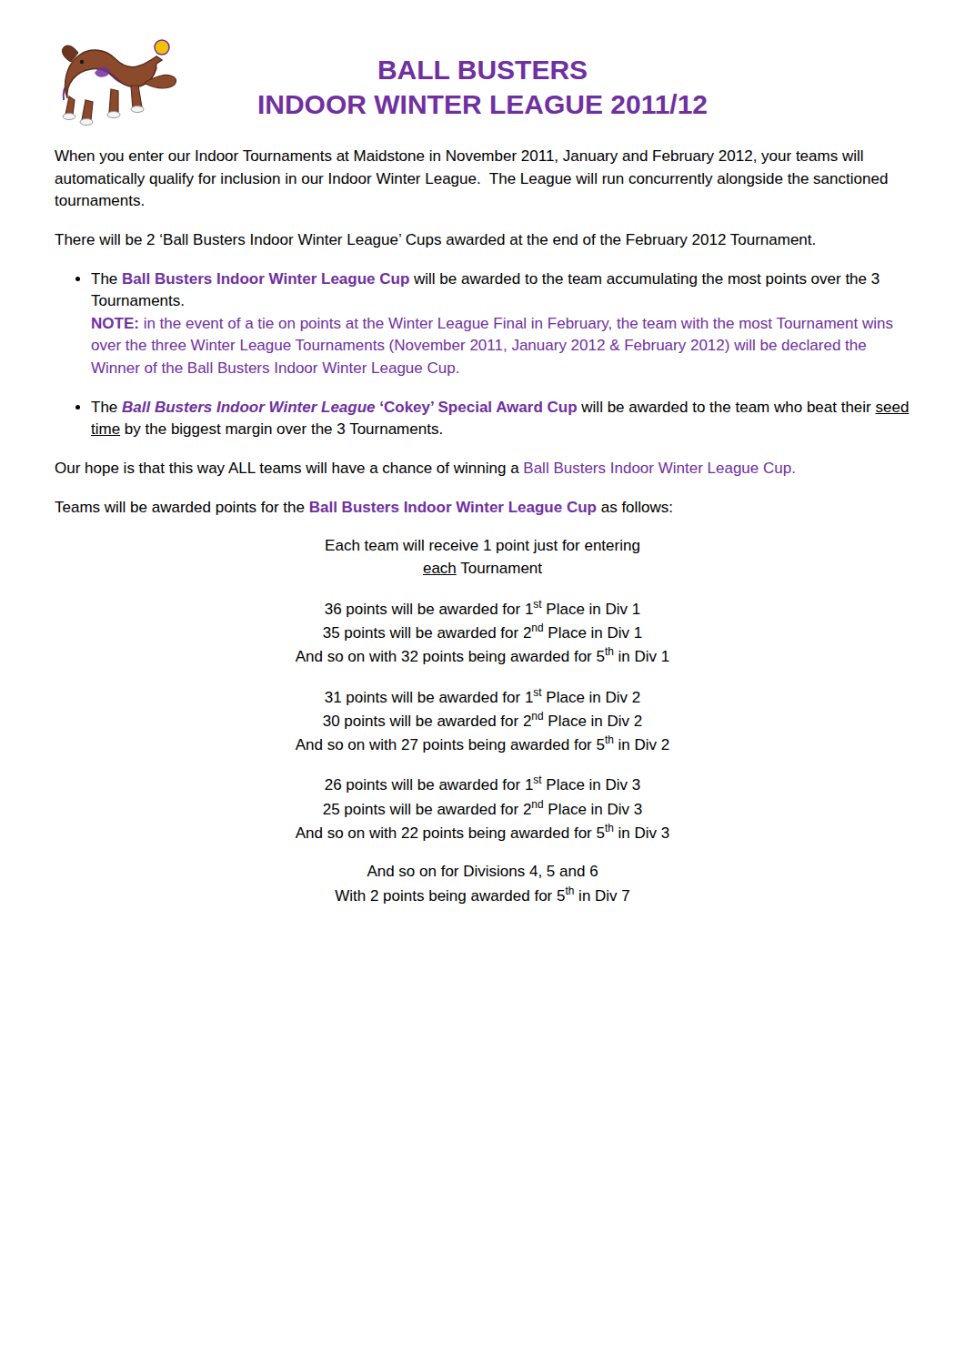BALL BUSTERS
INDOOR WINTER LEAGUE 2011/12
When you enter our Indoor Tournaments at Maidstone in November 2011, January and February 2012, your teams will automatically qualify for inclusion in our Indoor Winter League. The League will run concurrently alongside the sanctioned tournaments.
There will be 2 ‘Ball Busters Indoor Winter League’ Cups awarded at the end of the February 2012 Tournament.
The Ball Busters Indoor Winter League Cup will be awarded to the team accumulating the most points over the 3 Tournaments.
NOTE: in the event of a tie on points at the Winter League Final in February, the team with the most Tournament wins over the three Winter League Tournaments (November 2011, January 2012 & February 2012) will be declared the Winner of the Ball Busters Indoor Winter League Cup.
The Ball Busters Indoor Winter League ‘Cokey’ Special Award Cup will be awarded to the team who beat their seed time by the biggest margin over the 3 Tournaments.
Our hope is that this way ALL teams will have a chance of winning a Ball Busters Indoor Winter League Cup.
Teams will be awarded points for the Ball Busters Indoor Winter League Cup as follows:
Each team will receive 1 point just for entering
each Tournament
36 points will be awarded for 1st Place in Div 1
35 points will be awarded for 2nd Place in Div 1
And so on with 32 points being awarded for 5th in Div 1
31 points will be awarded for 1st Place in Div 2
30 points will be awarded for 2nd Place in Div 2
And so on with 27 points being awarded for 5th in Div 2
26 points will be awarded for 1st Place in Div 3
25 points will be awarded for 2nd Place in Div 3
And so on with 22 points being awarded for 5th in Div 3
And so on for Divisions 4, 5 and 6
With 2 points being awarded for 5th in Div 7